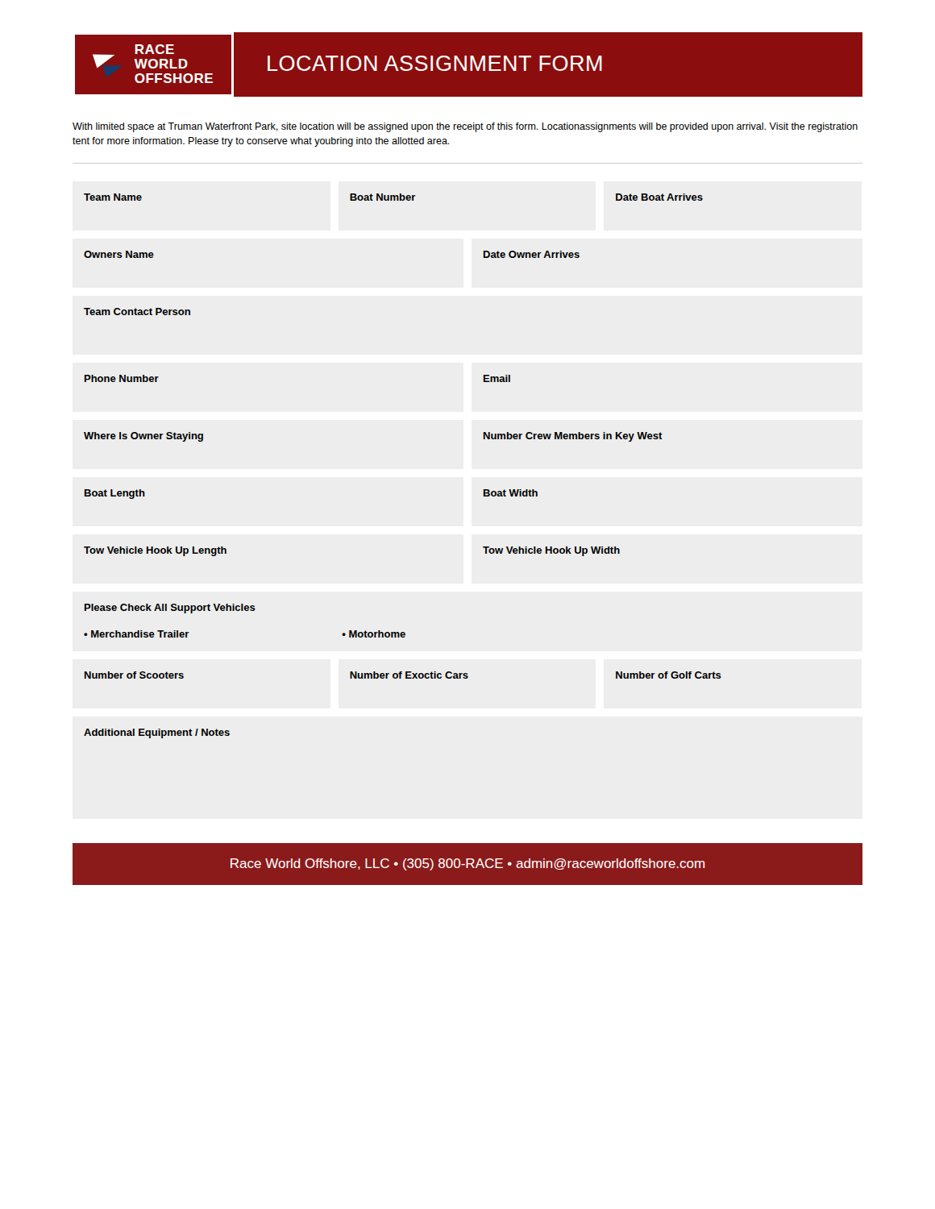RACE
WORLD
OFFSHORE
LOCATION ASSIGNMENT FORM
With limited space at Truman Waterfront Park, site location will be assigned upon the receipt of this form. Locationassignments will be provided upon arrival. Visit the registration tent for more information. Please try to conserve what youbring into the allotted area.
Team Name
Boat Number
Date Boat Arrives
Owners Name
Date Owner Arrives
Team Contact Person
Phone Number
Email
Where Is Owner Staying
Number Crew Members in Key West
Boat Length
Boat Width
Tow Vehicle Hook Up Length
Tow Vehicle Hook Up Width
Please Check All Support Vehicles
• Merchandise Trailer
• Motorhome
Number of Scooters
Number of Exoctic Cars
Number of Golf Carts
Additional Equipment / Notes
Race World Offshore, LLC • (305) 800-RACE • admin@raceworldoffshore.com